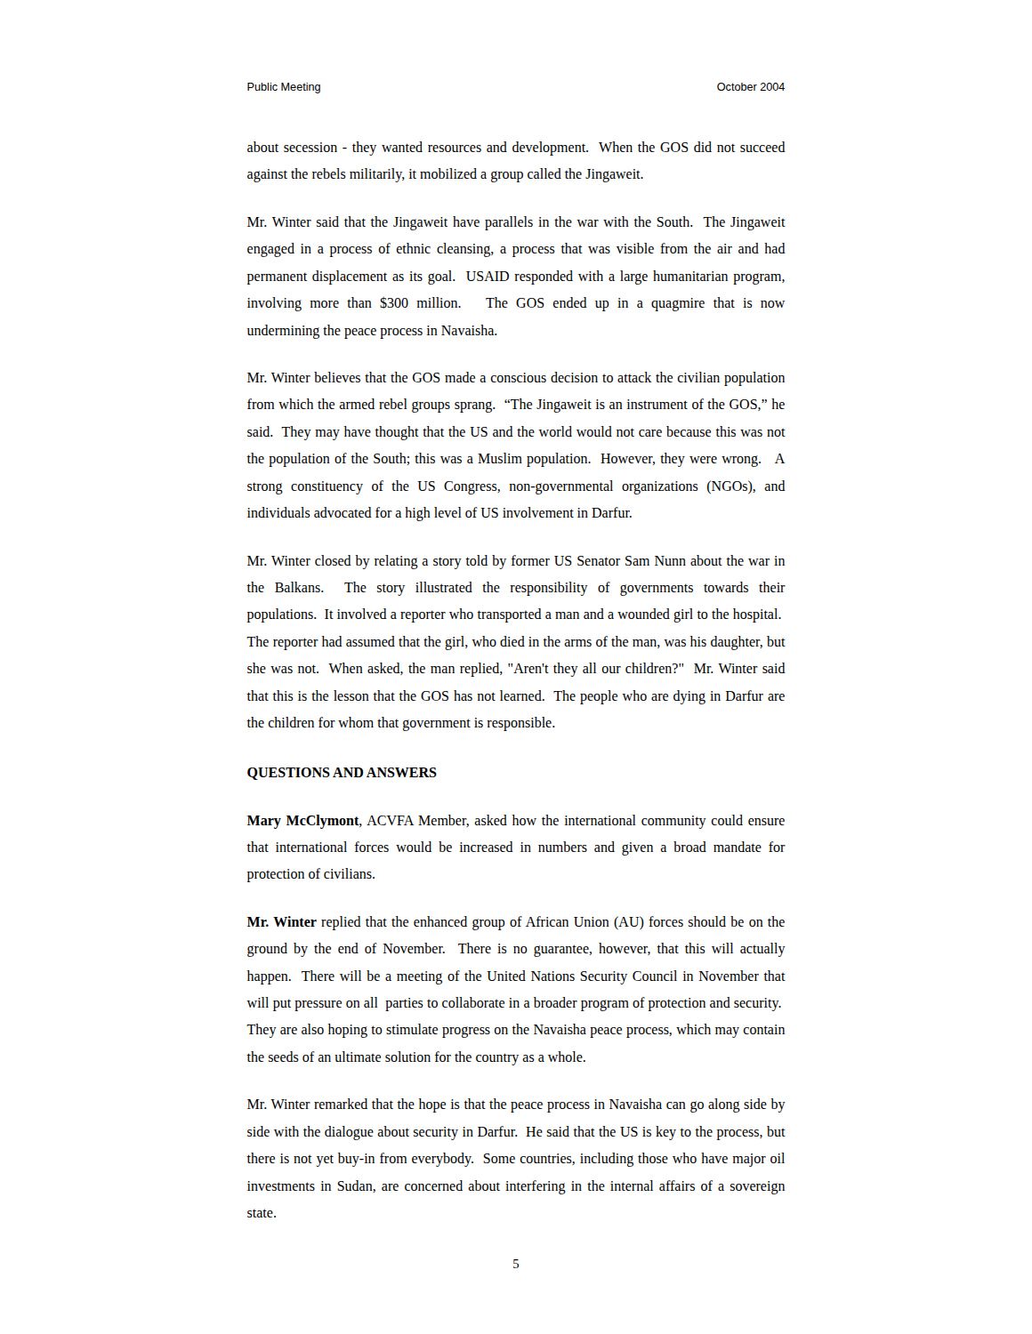Public Meeting October 2004
about secession - they wanted resources and development. When the GOS did not succeed against the rebels militarily, it mobilized a group called the Jingaweit.
Mr. Winter said that the Jingaweit have parallels in the war with the South. The Jingaweit engaged in a process of ethnic cleansing, a process that was visible from the air and had permanent displacement as its goal. USAID responded with a large humanitarian program, involving more than $300 million. The GOS ended up in a quagmire that is now undermining the peace process in Navaisha.
Mr. Winter believes that the GOS made a conscious decision to attack the civilian population from which the armed rebel groups sprang. “The Jingaweit is an instrument of the GOS,” he said. They may have thought that the US and the world would not care because this was not the population of the South; this was a Muslim population. However, they were wrong. A strong constituency of the US Congress, non-governmental organizations (NGOs), and individuals advocated for a high level of US involvement in Darfur.
Mr. Winter closed by relating a story told by former US Senator Sam Nunn about the war in the Balkans. The story illustrated the responsibility of governments towards their populations. It involved a reporter who transported a man and a wounded girl to the hospital. The reporter had assumed that the girl, who died in the arms of the man, was his daughter, but she was not. When asked, the man replied, "Aren't they all our children?" Mr. Winter said that this is the lesson that the GOS has not learned. The people who are dying in Darfur are the children for whom that government is responsible.
QUESTIONS AND ANSWERS
Mary McClymont, ACVFA Member, asked how the international community could ensure that international forces would be increased in numbers and given a broad mandate for protection of civilians.
Mr. Winter replied that the enhanced group of African Union (AU) forces should be on the ground by the end of November. There is no guarantee, however, that this will actually happen. There will be a meeting of the United Nations Security Council in November that will put pressure on all parties to collaborate in a broader program of protection and security. They are also hoping to stimulate progress on the Navaisha peace process, which may contain the seeds of an ultimate solution for the country as a whole.
Mr. Winter remarked that the hope is that the peace process in Navaisha can go along side by side with the dialogue about security in Darfur. He said that the US is key to the process, but there is not yet buy-in from everybody. Some countries, including those who have major oil investments in Sudan, are concerned about interfering in the internal affairs of a sovereign state.
5